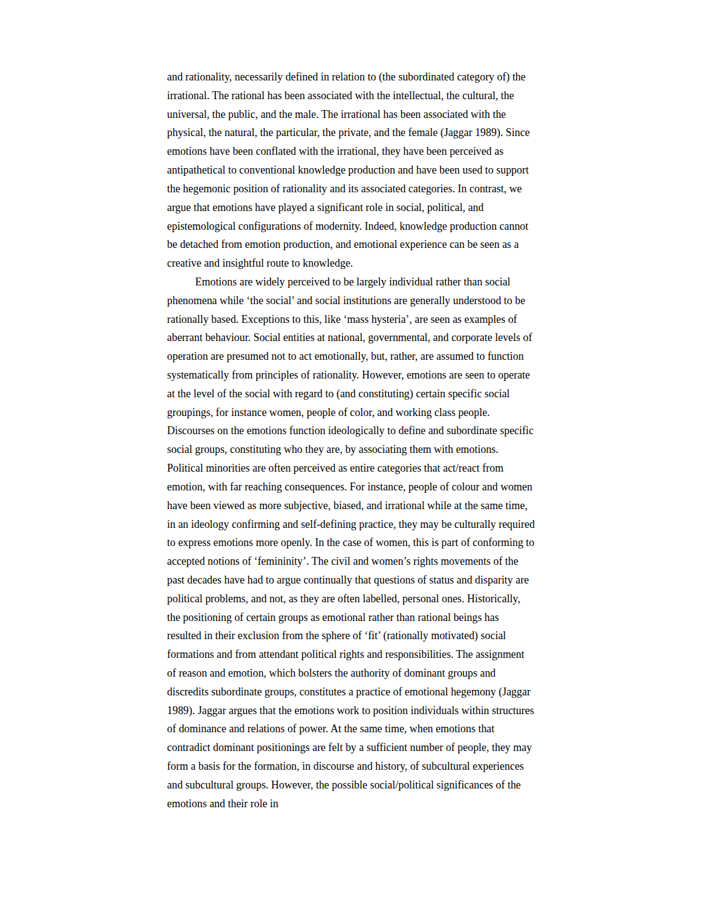and rationality, necessarily defined in relation to (the subordinated category of) the irrational. The rational has been associated with the intellectual, the cultural, the universal, the public, and the male. The irrational has been associated with the physical, the natural, the particular, the private, and the female (Jaggar 1989). Since emotions have been conflated with the irrational, they have been perceived as antipathetical to conventional knowledge production and have been used to support the hegemonic position of rationality and its associated categories. In contrast, we argue that emotions have played a significant role in social, political, and epistemological configurations of modernity. Indeed, knowledge production cannot be detached from emotion production, and emotional experience can be seen as a creative and insightful route to knowledge.
Emotions are widely perceived to be largely individual rather than social phenomena while ‘the social’ and social institutions are generally understood to be rationally based. Exceptions to this, like ‘mass hysteria’, are seen as examples of aberrant behaviour. Social entities at national, governmental, and corporate levels of operation are presumed not to act emotionally, but, rather, are assumed to function systematically from principles of rationality. However, emotions are seen to operate at the level of the social with regard to (and constituting) certain specific social groupings, for instance women, people of color, and working class people. Discourses on the emotions function ideologically to define and subordinate specific social groups, constituting who they are, by associating them with emotions. Political minorities are often perceived as entire categories that act/react from emotion, with far reaching consequences. For instance, people of colour and women have been viewed as more subjective, biased, and irrational while at the same time, in an ideology confirming and self-defining practice, they may be culturally required to express emotions more openly. In the case of women, this is part of conforming to accepted notions of ‘femininity’. The civil and women’s rights movements of the past decades have had to argue continually that questions of status and disparity are political problems, and not, as they are often labelled, personal ones. Historically, the positioning of certain groups as emotional rather than rational beings has resulted in their exclusion from the sphere of ‘fit’ (rationally motivated) social formations and from attendant political rights and responsibilities. The assignment of reason and emotion, which bolsters the authority of dominant groups and discredits subordinate groups, constitutes a practice of emotional hegemony (Jaggar 1989). Jaggar argues that the emotions work to position individuals within structures of dominance and relations of power. At the same time, when emotions that contradict dominant positionings are felt by a sufficient number of people, they may form a basis for the formation, in discourse and history, of subcultural experiences and subcultural groups. However, the possible social/political significances of the emotions and their role in